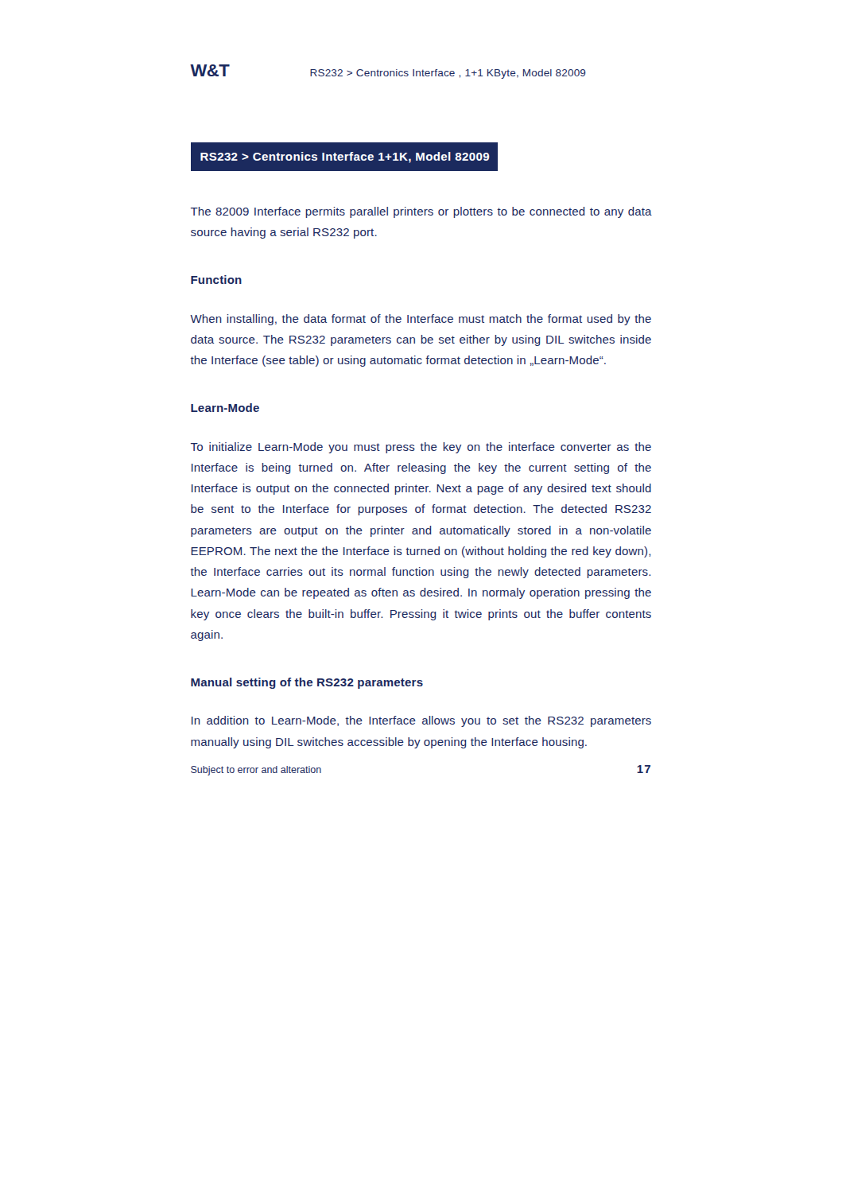W&T
RS232 > Centronics Interface , 1+1 KByte, Model 82009
RS232 > Centronics Interface 1+1K, Model 82009
The 82009 Interface permits parallel printers or plotters to be connected to any data source having a serial RS232 port.
Function
When installing, the data format of the Interface must match the format used by the data source. The RS232 parameters can be set either by using DIL switches inside the Interface (see table) or using automatic format detection in „Learn-Mode“.
Learn-Mode
To initialize Learn-Mode you must press the key on the interface converter as the Interface is being turned on. After releasing the key the current setting of the Interface is output on the connected printer. Next a page of any desired text should be sent to the Interface for purposes of format detection. The detected RS232 parameters are output on the printer and automatically stored in a non-volatile EEPROM. The next the the Interface is turned on (without holding the red key down), the Interface carries out its normal function using the newly detected parameters. Learn-Mode can be repeated as often as desired. In normaly operation pressing the key once clears the built-in buffer. Pressing it twice prints out the buffer contents again.
Manual setting of the RS232 parameters
In addition to Learn-Mode, the Interface allows you to set the RS232 parameters manually using DIL switches accessible by opening the Interface housing.
Subject to error and alteration
17